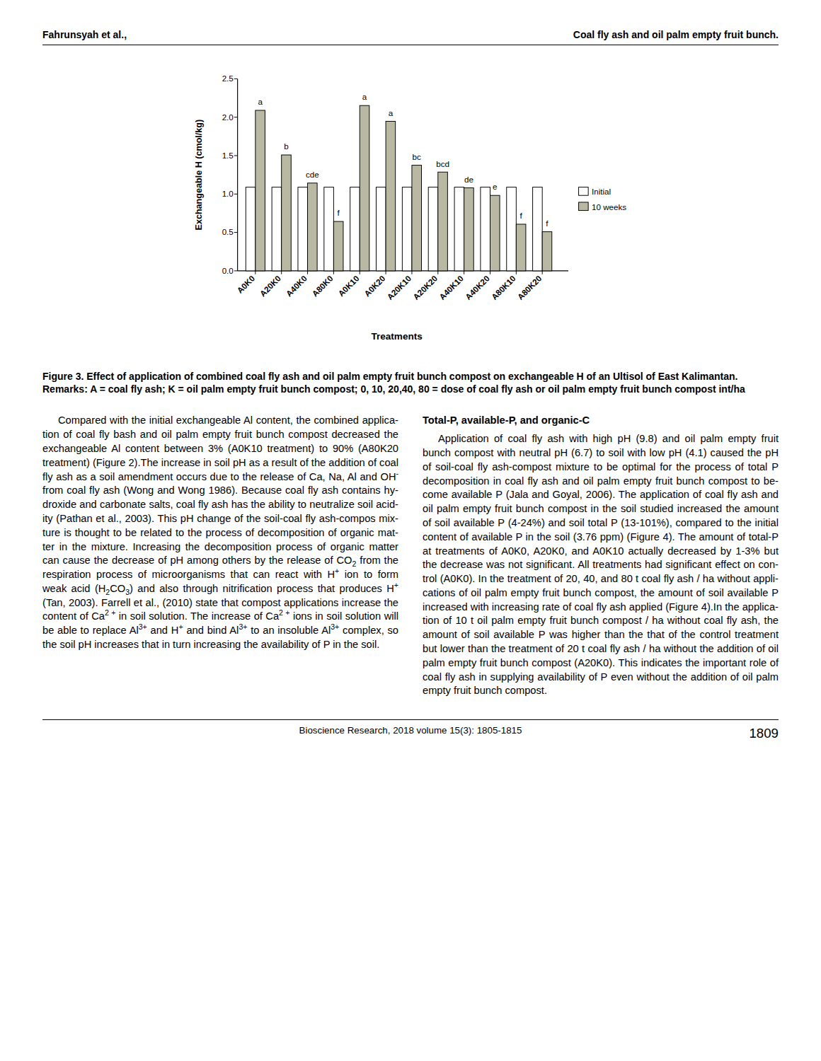Fahrunsyah et al., Coal fly ash and oil palm empty fruit bunch.
2.5 2.0 1.5 1.0 0.5 0.0 Exchangeable H (cmol/kg) a b cde f a a bc bcd de e f f A0K0 A20K0 A40K0 A80K0 A0K10 A0K20 A20K10 A20K20 A40K10 A40K20 A80K10 A80K20 Treatments Initial 10 weeks
Figure 3. Effect of application of combined coal fly ash and oil palm empty fruit bunch compost on exchangeable H of an Ultisol of East Kalimantan. Remarks: A = coal fly ash; K = oil palm empty fruit bunch compost; 0, 10, 20,40, 80 = dose of coal fly ash or oil palm empty fruit bunch compost int/ha
Compared with the initial exchangeable Al content, the combined application of coal fly bash and oil palm empty fruit bunch compost decreased the exchangeable Al content between 3% (A0K10 treatment) to 90% (A80K20 treatment) (Figure 2).The increase in soil pH as a result of the addition of coal fly ash as a soil amendment occurs due to the release of Ca, Na, Al and OH- from coal fly ash (Wong and Wong 1986). Because coal fly ash contains hydroxide and carbonate salts, coal fly ash has the ability to neutralize soil acidity (Pathan et al., 2003). This pH change of the soil-coal fly ash-compos mixture is thought to be related to the process of decomposition of organic matter in the mixture. Increasing the decomposition process of organic matter can cause the decrease of pH among others by the release of CO2 from the respiration process of microorganisms that can react with H+ ion to form weak acid (H2CO3) and also through nitrification process that produces H+ (Tan, 2003). Farrell et al., (2010) state that compost applications increase the content of Ca2 + in soil solution. The increase of Ca2 + ions in soil solution will be able to replace Al3+ and H+ and bind Al3+ to an insoluble Al3+ complex, so the soil pH increases that in turn increasing the availability of P in the soil.
Total-P, available-P, and organic-C
Application of coal fly ash with high pH (9.8) and oil palm empty fruit bunch compost with neutral pH (6.7) to soil with low pH (4.1) caused the pH of soil-coal fly ash-compost mixture to be optimal for the process of total P decomposition in coal fly ash and oil palm empty fruit bunch compost to become available P (Jala and Goyal, 2006). The application of coal fly ash and oil palm empty fruit bunch compost in the soil studied increased the amount of soil available P (4-24%) and soil total P (13-101%), compared to the initial content of available P in the soil (3.76 ppm) (Figure 4). The amount of total-P at treatments of A0K0, A20K0, and A0K10 actually decreased by 1-3% but the decrease was not significant. All treatments had significant effect on control (A0K0). In the treatment of 20, 40, and 80 t coal fly ash / ha without applications of oil palm empty fruit bunch compost, the amount of soil available P increased with increasing rate of coal fly ash applied (Figure 4).In the application of 10 t oil palm empty fruit bunch compost / ha without coal fly ash, the amount of soil available P was higher than the that of the control treatment but lower than the treatment of 20 t coal fly ash / ha without the addition of oil palm empty fruit bunch compost (A20K0). This indicates the important role of coal fly ash in supplying availability of P even without the addition of oil palm empty fruit bunch compost.
Bioscience Research, 2018 volume 15(3): 1805-1815 1809